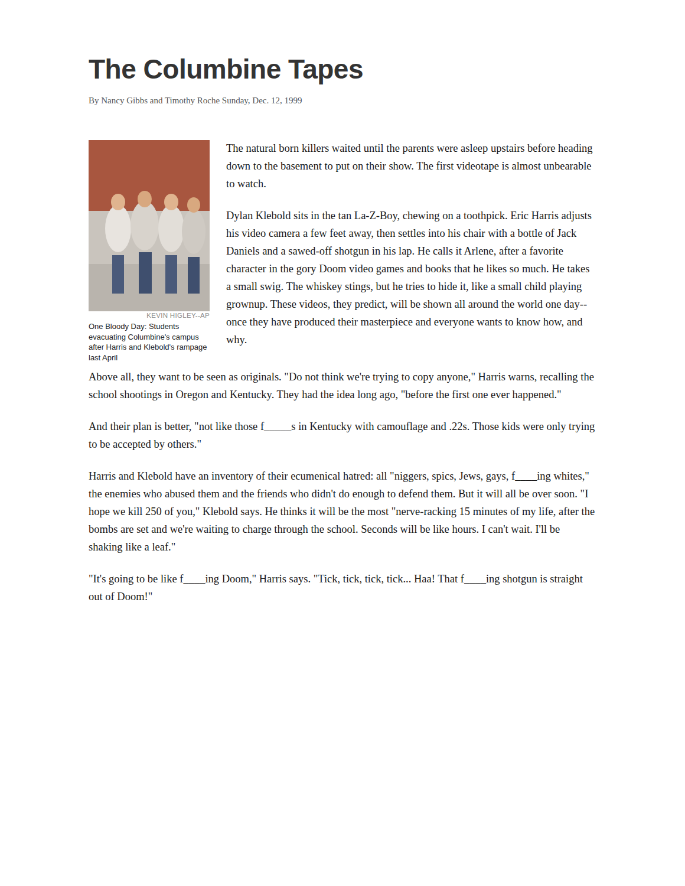The Columbine Tapes
By Nancy Gibbs and Timothy Roche Sunday, Dec. 12, 1999
KEVIN HIGLEY--AP
One Bloody Day: Students evacuating Columbine's campus after Harris and Klebold's rampage last April
The natural born killers waited until the parents were asleep upstairs before heading down to the basement to put on their show. The first videotape is almost unbearable to watch.
Dylan Klebold sits in the tan La-Z-Boy, chewing on a toothpick. Eric Harris adjusts his video camera a few feet away, then settles into his chair with a bottle of Jack Daniels and a sawed-off shotgun in his lap. He calls it Arlene, after a favorite character in the gory Doom video games and books that he likes so much. He takes a small swig. The whiskey stings, but he tries to hide it, like a small child playing grownup. These videos, they predict, will be shown all around the world one day--once they have produced their masterpiece and everyone wants to know how, and why.
Above all, they want to be seen as originals. "Do not think we're trying to copy anyone," Harris warns, recalling the school shootings in Oregon and Kentucky. They had the idea long ago, "before the first one ever happened."
And their plan is better, "not like those f_____s in Kentucky with camouflage and .22s. Those kids were only trying to be accepted by others."
Harris and Klebold have an inventory of their ecumenical hatred: all "niggers, spics, Jews, gays, f____ing whites," the enemies who abused them and the friends who didn't do enough to defend them. But it will all be over soon. "I hope we kill 250 of you," Klebold says. He thinks it will be the most "nerve-racking 15 minutes of my life, after the bombs are set and we're waiting to charge through the school. Seconds will be like hours. I can't wait. I'll be shaking like a leaf."
"It's going to be like f____ing Doom," Harris says. "Tick, tick, tick, tick... Haa! That f____ing shotgun is straight out of Doom!"